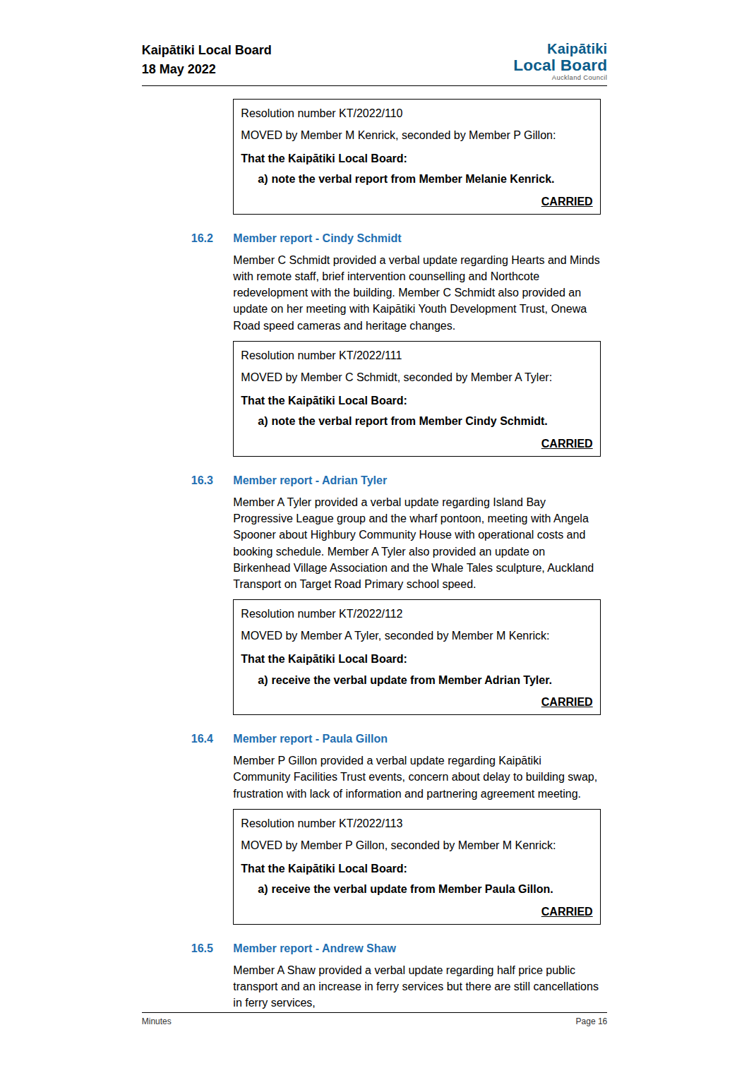Kaipātiki Local Board
18 May 2022
Kaipātiki
Local Board
Auckland Council
Resolution number KT/2022/110
MOVED by Member M Kenrick, seconded by Member P Gillon:
That the Kaipātiki Local Board:
a) note the verbal report from Member Melanie Kenrick.
CARRIED
16.2 Member report - Cindy Schmidt
Member C Schmidt provided a verbal update regarding Hearts and Minds with remote staff, brief intervention counselling and Northcote redevelopment with the building. Member C Schmidt also provided an update on her meeting with Kaipātiki Youth Development Trust, Onewa Road speed cameras and heritage changes.
Resolution number KT/2022/111
MOVED by Member C Schmidt, seconded by Member A Tyler:
That the Kaipātiki Local Board:
a) note the verbal report from Member Cindy Schmidt.
CARRIED
16.3 Member report - Adrian Tyler
Member A Tyler provided a verbal update regarding Island Bay Progressive League group and the wharf pontoon, meeting with Angela Spooner about Highbury Community House with operational costs and booking schedule. Member A Tyler also provided an update on Birkenhead Village Association and the Whale Tales sculpture, Auckland Transport on Target Road Primary school speed.
Resolution number KT/2022/112
MOVED by Member A Tyler, seconded by Member M Kenrick:
That the Kaipātiki Local Board:
a) receive the verbal update from Member Adrian Tyler.
CARRIED
16.4 Member report - Paula Gillon
Member P Gillon provided a verbal update regarding Kaipātiki Community Facilities Trust events, concern about delay to building swap, frustration with lack of information and partnering agreement meeting.
Resolution number KT/2022/113
MOVED by Member P Gillon, seconded by Member M Kenrick:
That the Kaipātiki Local Board:
a) receive the verbal update from Member Paula Gillon.
CARRIED
16.5 Member report - Andrew Shaw
Member A Shaw provided a verbal update regarding half price public transport and an increase in ferry services but there are still cancellations in ferry services,
Minutes Page 16